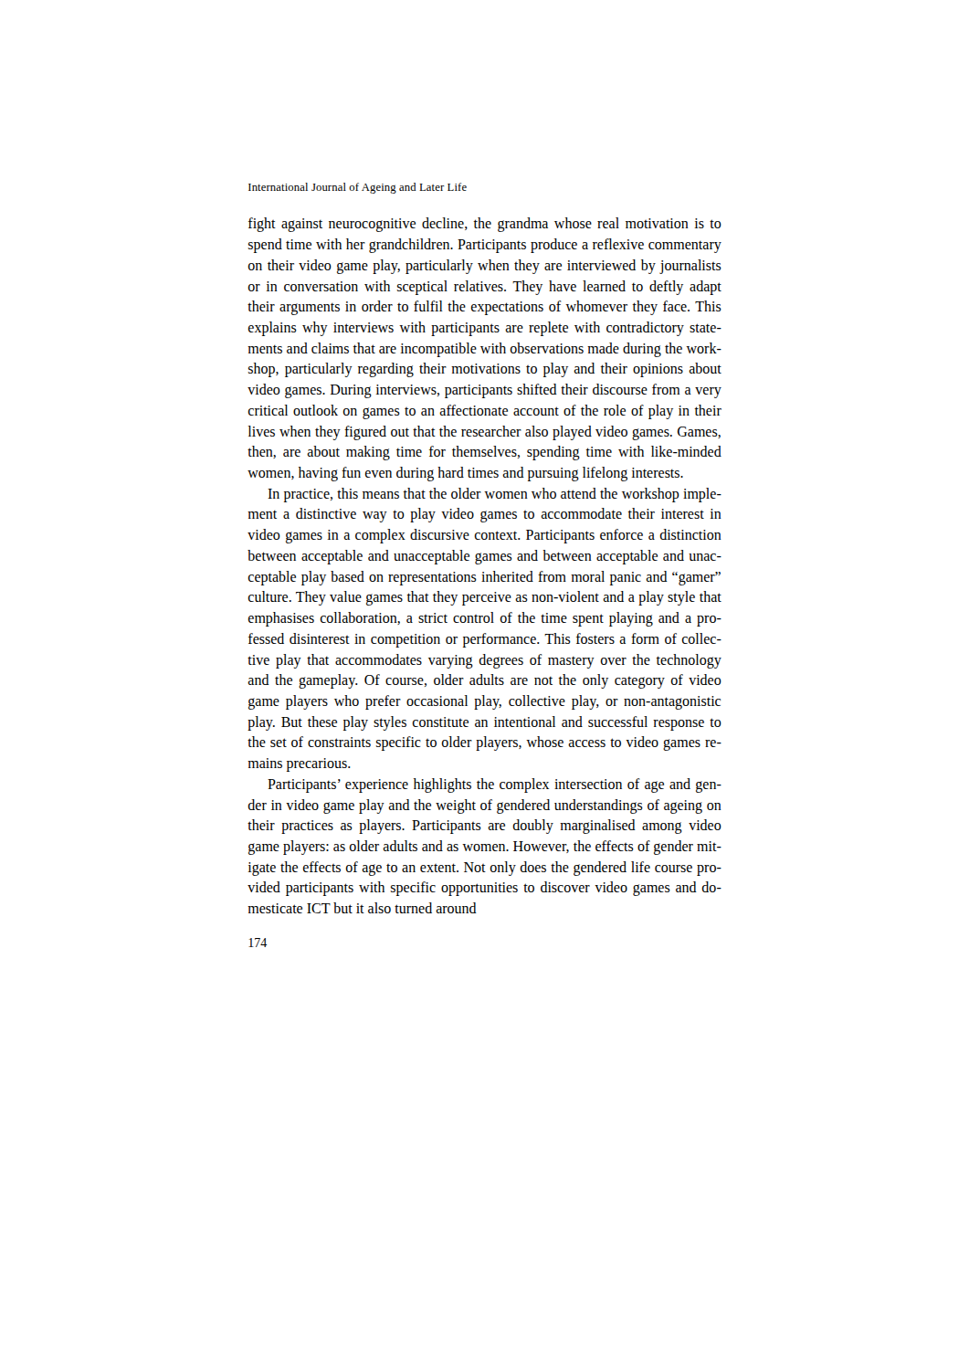International Journal of Ageing and Later Life
fight against neurocognitive decline, the grandma whose real motivation is to spend time with her grandchildren. Participants produce a reflexive commentary on their video game play, particularly when they are interviewed by journalists or in conversation with sceptical relatives. They have learned to deftly adapt their arguments in order to fulfil the expectations of whomever they face. This explains why interviews with participants are replete with contradictory statements and claims that are incompatible with observations made during the workshop, particularly regarding their motivations to play and their opinions about video games. During interviews, participants shifted their discourse from a very critical outlook on games to an affectionate account of the role of play in their lives when they figured out that the researcher also played video games. Games, then, are about making time for themselves, spending time with like-minded women, having fun even during hard times and pursuing lifelong interests.
In practice, this means that the older women who attend the workshop implement a distinctive way to play video games to accommodate their interest in video games in a complex discursive context. Participants enforce a distinction between acceptable and unacceptable games and between acceptable and unacceptable play based on representations inherited from moral panic and “gamer” culture. They value games that they perceive as non-violent and a play style that emphasises collaboration, a strict control of the time spent playing and a professed disinterest in competition or performance. This fosters a form of collective play that accommodates varying degrees of mastery over the technology and the gameplay. Of course, older adults are not the only category of video game players who prefer occasional play, collective play, or non-antagonistic play. But these play styles constitute an intentional and successful response to the set of constraints specific to older players, whose access to video games remains precarious.
Participants’ experience highlights the complex intersection of age and gender in video game play and the weight of gendered understandings of ageing on their practices as players. Participants are doubly marginalised among video game players: as older adults and as women. However, the effects of gender mitigate the effects of age to an extent. Not only does the gendered life course provided participants with specific opportunities to discover video games and domesticate ICT but it also turned around
174